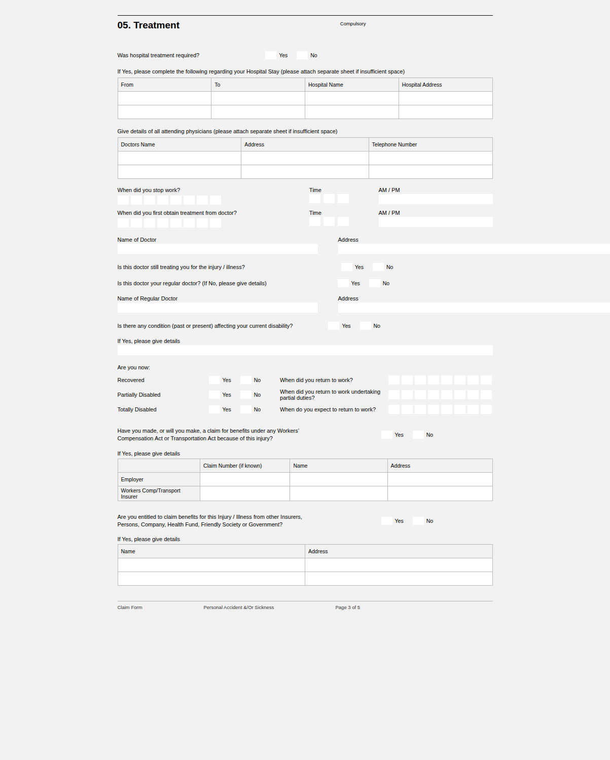05. Treatment
Compulsory
Was hospital treatment required? Yes No
If Yes, please complete the following regarding your Hospital Stay (please attach separate sheet if insufficient space)
| From | To | Hospital Name | Hospital Address |
| --- | --- | --- | --- |
Give details of all attending physicians (please attach separate sheet if insufficient space)
| Doctors Name | Address | Telephone Number |
| --- | --- | --- |
When did you stop work?
Time
AM / PM
When did you first obtain treatment from doctor?
Time
AM / PM
Name of Doctor
Address
Is this doctor still treating you for the injury / illness? Yes No
Is this doctor your regular doctor? (If No, please give details) Yes No
Name of Regular Doctor
Address
Is there any condition (past or present) affecting your current disability? Yes No
If Yes, please give details
Are you now:
Recovered Yes No When did you return to work?
Partially Disabled Yes No When did you return to work undertaking partial duties?
Totally Disabled Yes No When do you expect to return to work?
Have you made, or will you make, a claim for benefits under any Workers’
Compensation Act or Transportation Act because of this injury? Yes No
If Yes, please give details
| | Claim Number (if known) | Name | Address |
| --- | --- | --- | --- |
| Employer | | | |
| Workers Comp/Transport Insurer | | | |
Are you entitled to claim benefits for this Injury / Illness from other Insurers,
Persons, Company, Health Fund, Friendly Society or Government? Yes No
If Yes, please give details
| Name | Address |
| --- | --- |
Claim Form
Personal Accident &/Or Sickness
Page 3 of 5